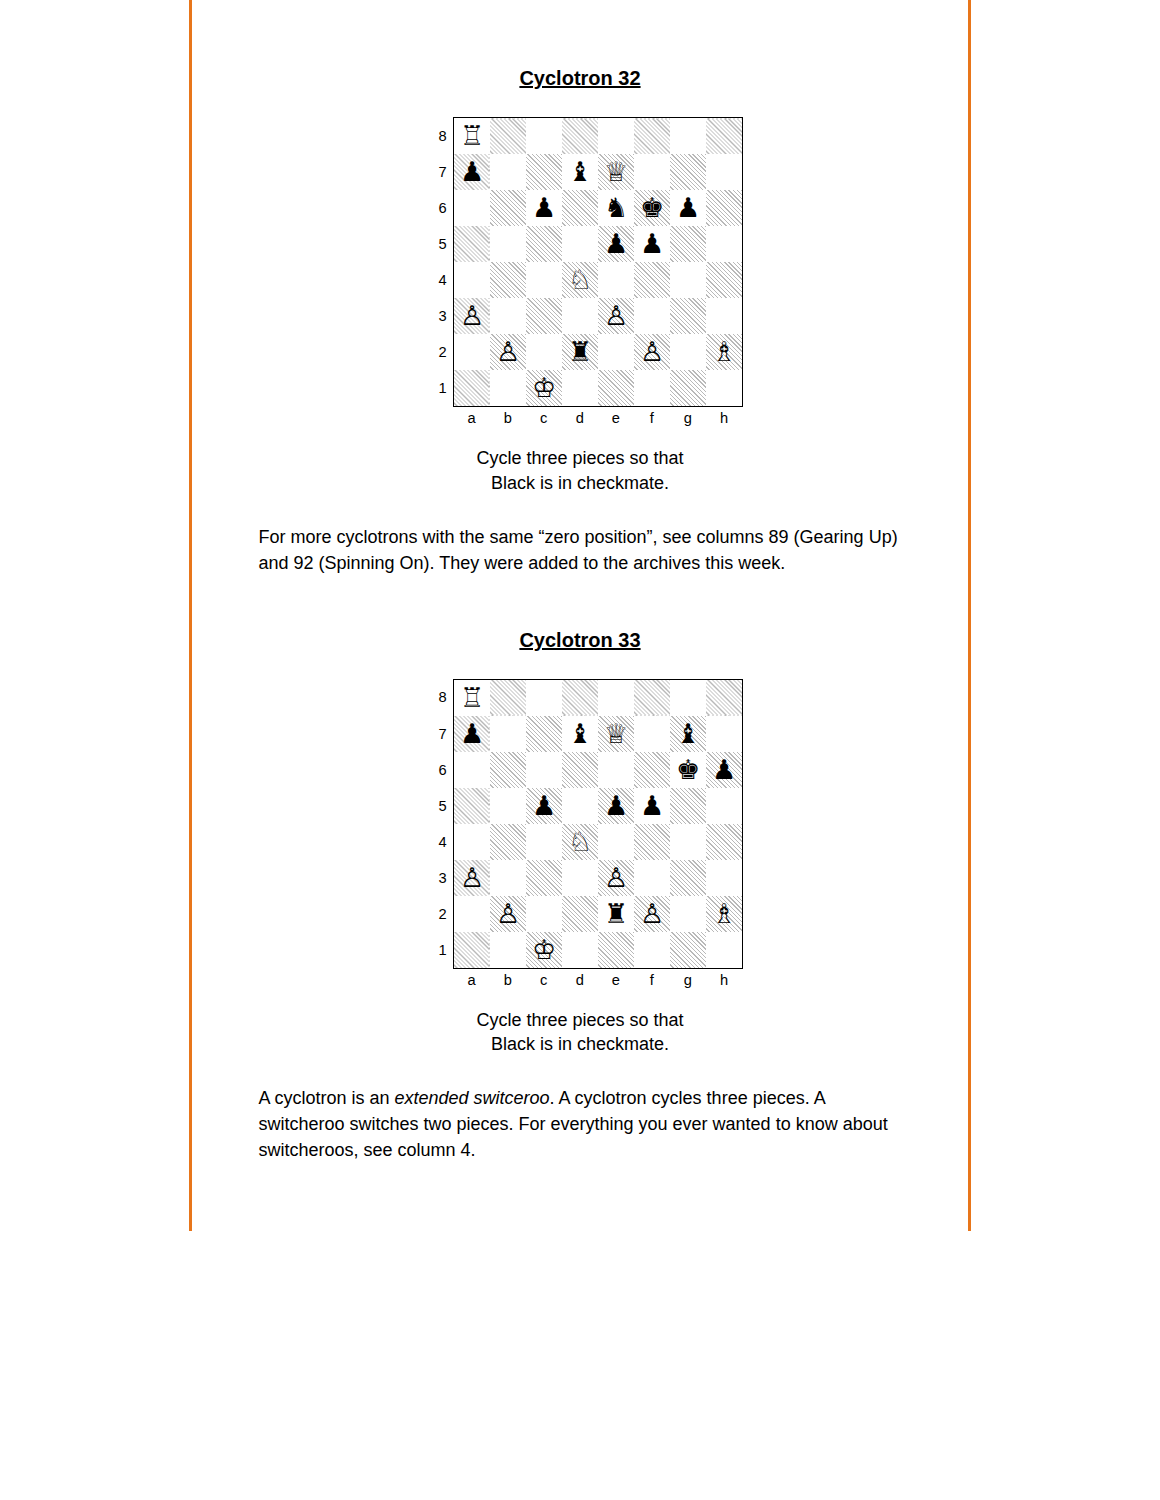Cyclotron 32
| 8 | ♖ | | | | | | | |
| 7 | ♟ | | | ♝ | ♕ | | | |
| 6 | | | ♟ | | ♞ | ♚ | ♟ | |
| 5 | | | | | ♟ | ♟ | | |
| 4 | | | | ♘ | | | | |
| 3 | ♙ | | | | ♙ | | | |
| 2 | | ♙ | | ♜ | | ♙ | | ♗ |
| 1 | | | ♔ | | | | | |
| | a | b | c | d | e | f | g | h |
Cycle three pieces so that
Black is in checkmate.
For more cyclotrons with the same “zero position”, see columns 89 (Gearing Up) and 92 (Spinning On). They were added to the archives this week.
Cyclotron 33
| 8 | ♖ | | | | | | | |
| 7 | ♟ | | | ♝ | ♕ | | ♝ | |
| 6 | | | | | | | ♚ | ♟ |
| 5 | | | ♟ | | ♟ | ♟ | | |
| 4 | | | | ♘ | | | | |
| 3 | ♙ | | | | ♙ | | | |
| 2 | | ♙ | | | ♜ | ♙ | | ♗ |
| 1 | | | ♔ | | | | | |
| | a | b | c | d | e | f | g | h |
Cycle three pieces so that
Black is in checkmate.
A cyclotron is an extended switceroo. A cyclotron cycles three pieces. A switcheroo switches two pieces. For everything you ever wanted to know about switcheroos, see column 4.